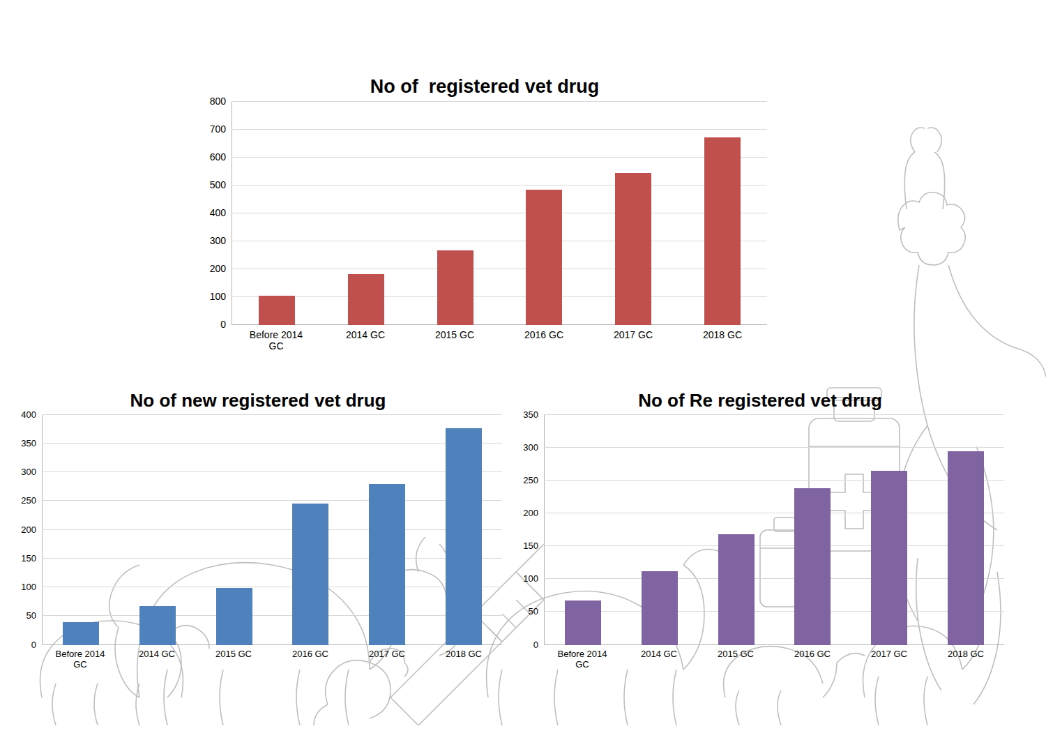No of registered vet drug
800
700
600
500
400
300
200
100
0
Before 2014 GC 2014 GC 2015 GC 2016 GC 2017 GC 2018 GC
No of new registered vet drug
400
350
300
250
200
150
100
50
0
Before 2014 GC 2014 GC 2015 GC 2016 GC 2017 GC 2018 GC
No of Re registered vet drug
350
300
250
200
150
100
50
0
Before 2014 GC 2014 GC 2015 GC 2016 GC 2017 GC 2018 GC